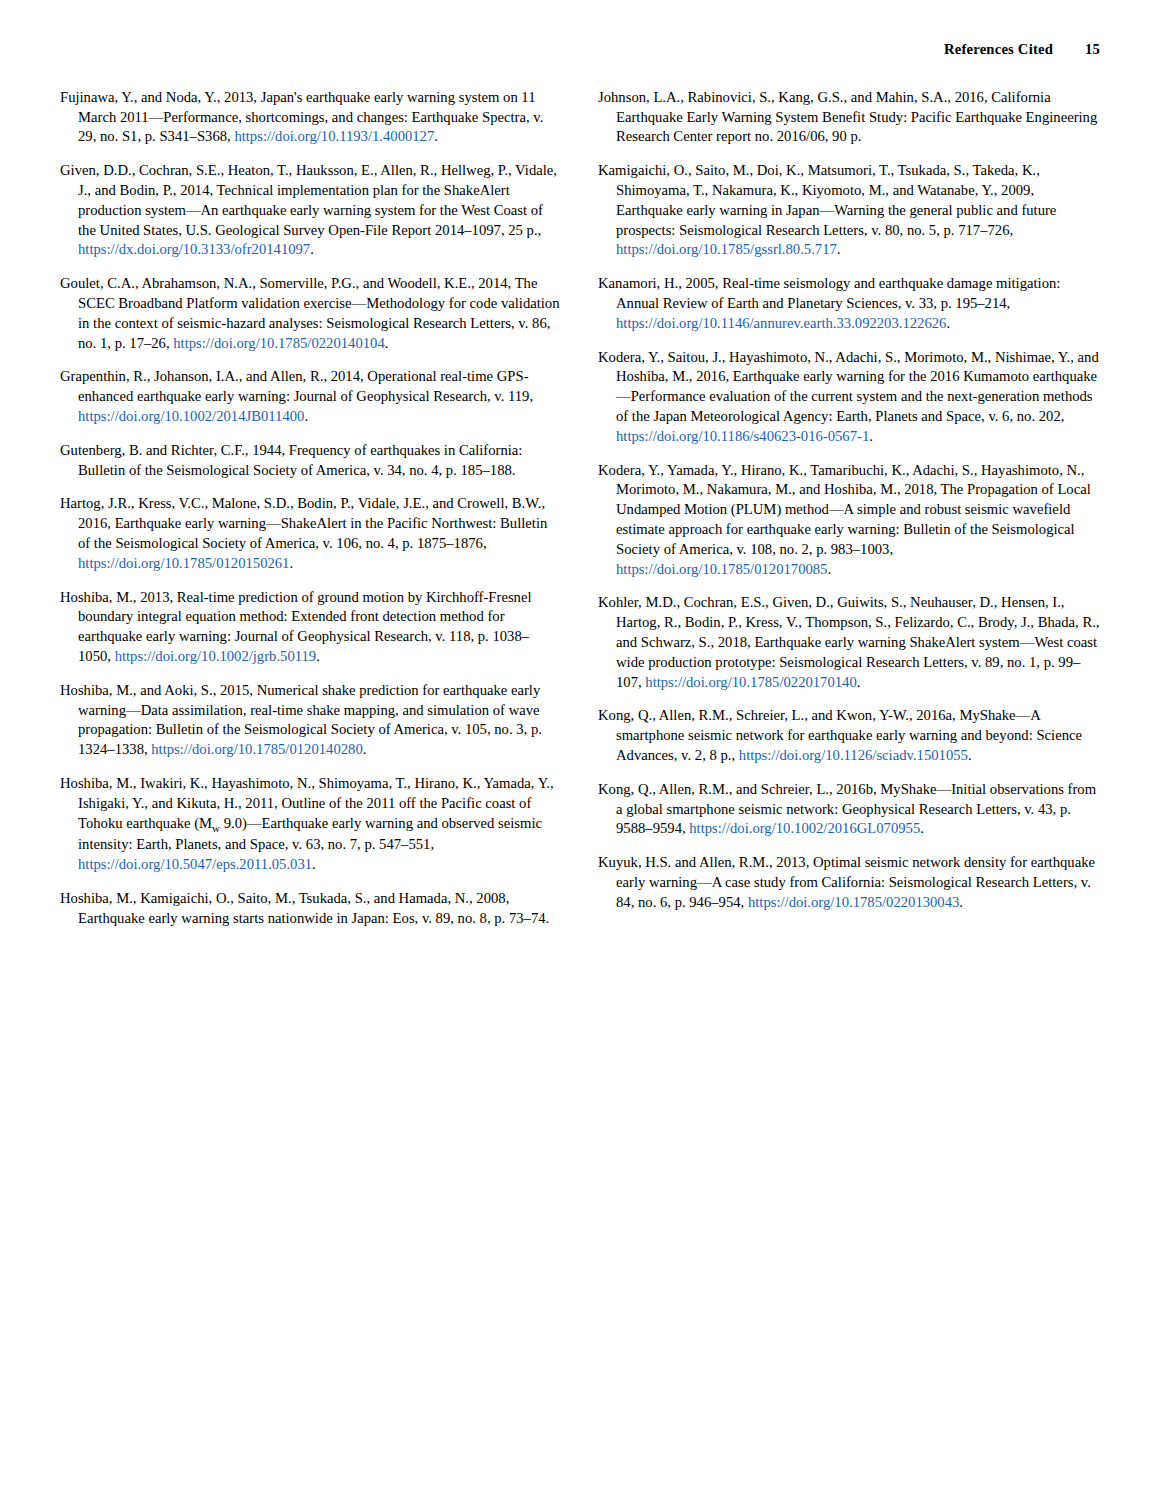References Cited 15
Fujinawa, Y., and Noda, Y., 2013, Japan's earthquake early warning system on 11 March 2011—Performance, shortcomings, and changes: Earthquake Spectra, v. 29, no. S1, p. S341–S368, https://doi.org/10.1193/1.4000127.
Given, D.D., Cochran, S.E., Heaton, T., Hauksson, E., Allen, R., Hellweg, P., Vidale, J., and Bodin, P., 2014, Technical implementation plan for the ShakeAlert production system—An earthquake early warning system for the West Coast of the United States, U.S. Geological Survey Open-File Report 2014–1097, 25 p., https://dx.doi.org/10.3133/ofr20141097.
Goulet, C.A., Abrahamson, N.A., Somerville, P.G., and Woodell, K.E., 2014, The SCEC Broadband Platform validation exercise—Methodology for code validation in the context of seismic-hazard analyses: Seismological Research Letters, v. 86, no. 1, p. 17–26, https://doi.org/10.1785/0220140104.
Grapenthin, R., Johanson, I.A., and Allen, R., 2014, Operational real-time GPS-enhanced earthquake early warning: Journal of Geophysical Research, v. 119, https://doi.org/10.1002/2014JB011400.
Gutenberg, B. and Richter, C.F., 1944, Frequency of earthquakes in California: Bulletin of the Seismological Society of America, v. 34, no. 4, p. 185–188.
Hartog, J.R., Kress, V.C., Malone, S.D., Bodin, P., Vidale, J.E., and Crowell, B.W., 2016, Earthquake early warning—ShakeAlert in the Pacific Northwest: Bulletin of the Seismological Society of America, v. 106, no. 4, p. 1875–1876, https://doi.org/10.1785/0120150261.
Hoshiba, M., 2013, Real-time prediction of ground motion by Kirchhoff-Fresnel boundary integral equation method: Extended front detection method for earthquake early warning: Journal of Geophysical Research, v. 118, p. 1038–1050, https://doi.org/10.1002/jgrb.50119.
Hoshiba, M., and Aoki, S., 2015, Numerical shake prediction for earthquake early warning—Data assimilation, real-time shake mapping, and simulation of wave propagation: Bulletin of the Seismological Society of America, v. 105, no. 3, p. 1324–1338, https://doi.org/10.1785/0120140280.
Hoshiba, M., Iwakiri, K., Hayashimoto, N., Shimoyama, T., Hirano, K., Yamada, Y., Ishigaki, Y., and Kikuta, H., 2011, Outline of the 2011 off the Pacific coast of Tohoku earthquake (Mw 9.0)—Earthquake early warning and observed seismic intensity: Earth, Planets, and Space, v. 63, no. 7, p. 547–551, https://doi.org/10.5047/eps.2011.05.031.
Hoshiba, M., Kamigaichi, O., Saito, M., Tsukada, S., and Hamada, N., 2008, Earthquake early warning starts nationwide in Japan: Eos, v. 89, no. 8, p. 73–74.
Johnson, L.A., Rabinovici, S., Kang, G.S., and Mahin, S.A., 2016, California Earthquake Early Warning System Benefit Study: Pacific Earthquake Engineering Research Center report no. 2016/06, 90 p.
Kamigaichi, O., Saito, M., Doi, K., Matsumori, T., Tsukada, S., Takeda, K., Shimoyama, T., Nakamura, K., Kiyomoto, M., and Watanabe, Y., 2009, Earthquake early warning in Japan—Warning the general public and future prospects: Seismological Research Letters, v. 80, no. 5, p. 717–726, https://doi.org/10.1785/gssrl.80.5.717.
Kanamori, H., 2005, Real-time seismology and earthquake damage mitigation: Annual Review of Earth and Planetary Sciences, v. 33, p. 195–214, https://doi.org/10.1146/annurev.earth.33.092203.122626.
Kodera, Y., Saitou, J., Hayashimoto, N., Adachi, S., Morimoto, M., Nishimae, Y., and Hoshiba, M., 2016, Earthquake early warning for the 2016 Kumamoto earthquake—Performance evaluation of the current system and the next-generation methods of the Japan Meteorological Agency: Earth, Planets and Space, v. 6, no. 202, https://doi.org/10.1186/s40623-016-0567-1.
Kodera, Y., Yamada, Y., Hirano, K., Tamaribuchi, K., Adachi, S., Hayashimoto, N., Morimoto, M., Nakamura, M., and Hoshiba, M., 2018, The Propagation of Local Undamped Motion (PLUM) method—A simple and robust seismic wavefield estimate approach for earthquake early warning: Bulletin of the Seismological Society of America, v. 108, no. 2, p. 983–1003, https://doi.org/10.1785/0120170085.
Kohler, M.D., Cochran, E.S., Given, D., Guiwits, S., Neuhauser, D., Hensen, I., Hartog, R., Bodin, P., Kress, V., Thompson, S., Felizardo, C., Brody, J., Bhada, R., and Schwarz, S., 2018, Earthquake early warning ShakeAlert system—West coast wide production prototype: Seismological Research Letters, v. 89, no. 1, p. 99–107, https://doi.org/10.1785/0220170140.
Kong, Q., Allen, R.M., Schreier, L., and Kwon, Y-W., 2016a, MyShake—A smartphone seismic network for earthquake early warning and beyond: Science Advances, v. 2, 8 p., https://doi.org/10.1126/sciadv.1501055.
Kong, Q., Allen, R.M., and Schreier, L., 2016b, MyShake—Initial observations from a global smartphone seismic network: Geophysical Research Letters, v. 43, p. 9588–9594, https://doi.org/10.1002/2016GL070955.
Kuyuk, H.S. and Allen, R.M., 2013, Optimal seismic network density for earthquake early warning—A case study from California: Seismological Research Letters, v. 84, no. 6, p. 946–954, https://doi.org/10.1785/0220130043.